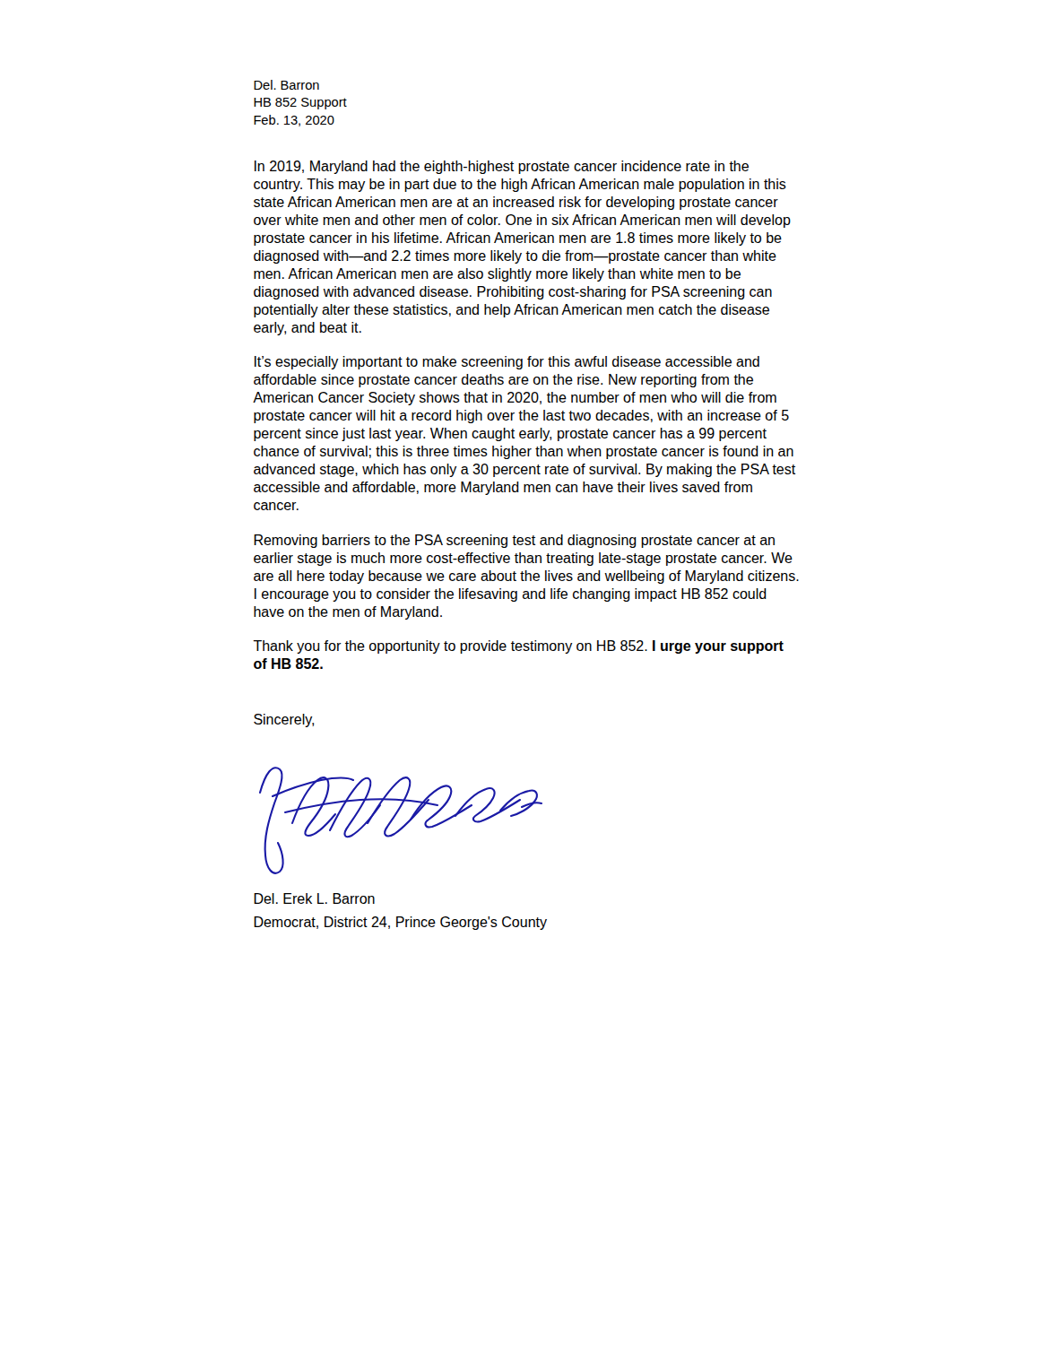Del. Barron
HB 852 Support
Feb. 13, 2020
In 2019, Maryland had the eighth-highest prostate cancer incidence rate in the country. This may be in part due to the high African American male population in this state African American men are at an increased risk for developing prostate cancer over white men and other men of color. One in six African American men will develop prostate cancer in his lifetime. African American men are 1.8 times more likely to be diagnosed with—and 2.2 times more likely to die from—prostate cancer than white men. African American men are also slightly more likely than white men to be diagnosed with advanced disease. Prohibiting cost-sharing for PSA screening can potentially alter these statistics, and help African American men catch the disease early, and beat it.
It’s especially important to make screening for this awful disease accessible and affordable since prostate cancer deaths are on the rise. New reporting from the American Cancer Society shows that in 2020, the number of men who will die from prostate cancer will hit a record high over the last two decades, with an increase of 5 percent since just last year. When caught early, prostate cancer has a 99 percent chance of survival; this is three times higher than when prostate cancer is found in an advanced stage, which has only a 30 percent rate of survival. By making the PSA test accessible and affordable, more Maryland men can have their lives saved from cancer.
Removing barriers to the PSA screening test and diagnosing prostate cancer at an earlier stage is much more cost-effective than treating late-stage prostate cancer. We are all here today because we care about the lives and wellbeing of Maryland citizens. I encourage you to consider the lifesaving and life changing impact HB 852 could have on the men of Maryland.
Thank you for the opportunity to provide testimony on HB 852. I urge your support of HB 852.
Sincerely,
Del. Erek L. Barron
Democrat, District 24, Prince George's County